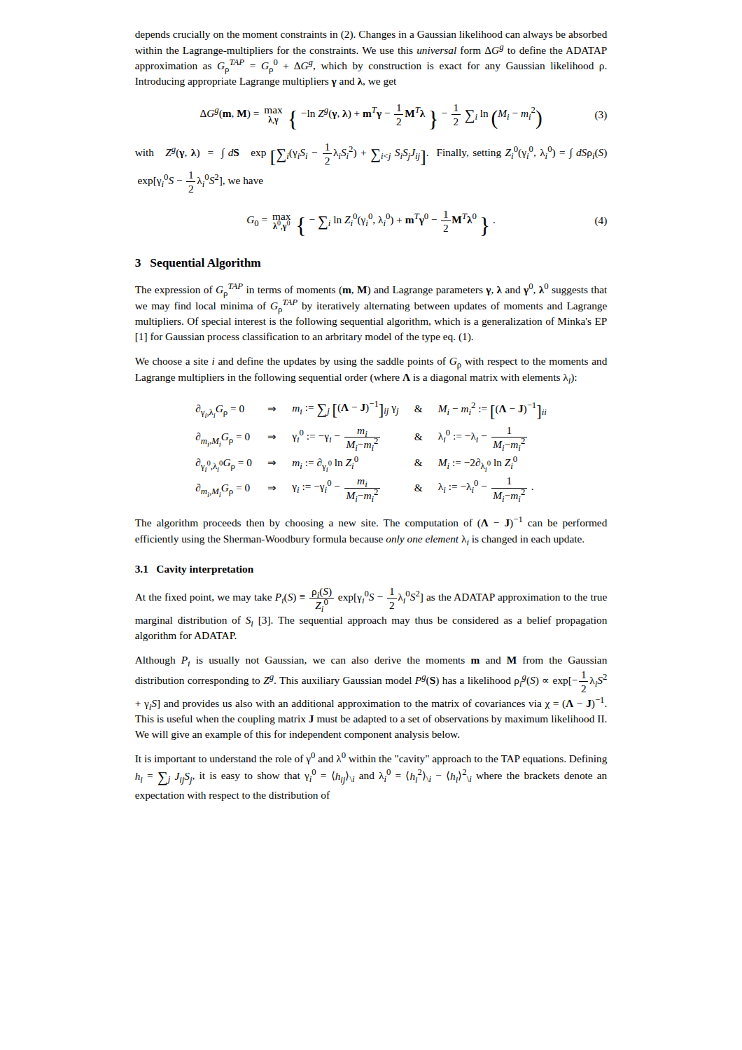depends crucially on the moment constraints in (2). Changes in a Gaussian likelihood can always be absorbed within the Lagrange-multipliers for the constraints. We use this universal form ΔGg to define the ADATAP approximation as GρTAP = Gρ0 + ΔGg, which by construction is exact for any Gaussian likelihood ρ. Introducing appropriate Lagrange multipliers γ and λ, we get
ΔGg(m, M) = max λ,γ { −ln Zg(γ, λ) + mTγ − 12 MTλ } − 12 ∑i ln (Mi − mi2) (3)
with Zg(γ, λ) = ∫ dS exp [∑i(γiSi − 12λiSi2) + ∑i<j SiSjJij]. Finally, setting Zi0(γi0, λi0) = ∫ dSρi(S) exp[γi0S − 12λi0S2], we have
G0 = max λ0,γ0 { − ∑i ln Zi0(γi0, λi0) + mTγ0 − 12 MTλ0 } . (4)
3 Sequential Algorithm
The expression of GρTAP in terms of moments (m, M) and Lagrange parameters γ, λ and γ0, λ0 suggests that we may find local minima of GρTAP by iteratively alternating between updates of moments and Lagrange multipliers. Of special interest is the following sequential algorithm, which is a generalization of Minka's EP [1] for Gaussian process classification to an arbritary model of the type eq. (1).
We choose a site i and define the updates by using the saddle points of Gρ with respect to the moments and Lagrange multipliers in the following sequential order (where Λ is a diagonal matrix with elements λi):
| ∂ γ i ,λ i G ρ = 0 | ⇒ | m i := ∑ j [ ( Λ − J ) −1 ] ij γ j | & | M i − m i 2 := [ ( Λ − J ) −1 ] ii |
| ∂ m i , M i G ρ = 0 | ⇒ | γ i 0 := −γ i − m i M i − m i 2 | & | λ i 0 := −λ i − 1 M i − m i 2 |
| ∂ γ i 0 ,λ i 0 G ρ = 0 | ⇒ | m i := ∂ γ i 0 ln Z i 0 | & | M i := −2∂ λ i 0 ln Z i 0 |
| ∂ m i , M i G ρ = 0 | ⇒ | γ i := −γ i 0 − m i M i − m i 2 | & | λ i := −λ i 0 − 1 M i − m i 2 . |
The algorithm proceeds then by choosing a new site. The computation of (Λ − J)−1 can be performed efficiently using the Sherman-Woodbury formula because only one element λi is changed in each update.
3.1 Cavity interpretation
At the fixed point, we may take Pi(S) ≡ ρi(S) Zi0 exp[γi0S − 12λi0S2] as the ADATAP approximation to the true marginal distribution of Si [3]. The sequential approach may thus be considered as a belief propagation algorithm for ADATAP.
Although Pi is usually not Gaussian, we can also derive the moments m and M from the Gaussian distribution corresponding to Zg. This auxiliary Gaussian model Pg(S) has a likelihood ρig(S) ∝ exp[−12λiS2 + γiS] and provides us also with an additional approximation to the matrix of covariances via χ = (Λ − J)−1. This is useful when the coupling matrix J must be adapted to a set of observations by maximum likelihood II. We will give an example of this for independent component analysis below.
It is important to understand the role of γ0 and λ0 within the "cavity" approach to the TAP equations. Defining hi = ∑j JijSj, it is easy to show that γi0 = ⟨hij⟩\i and λi0 = ⟨hi2⟩\i − ⟨hi⟩2\i where the brackets denote an expectation with respect to the distribution of